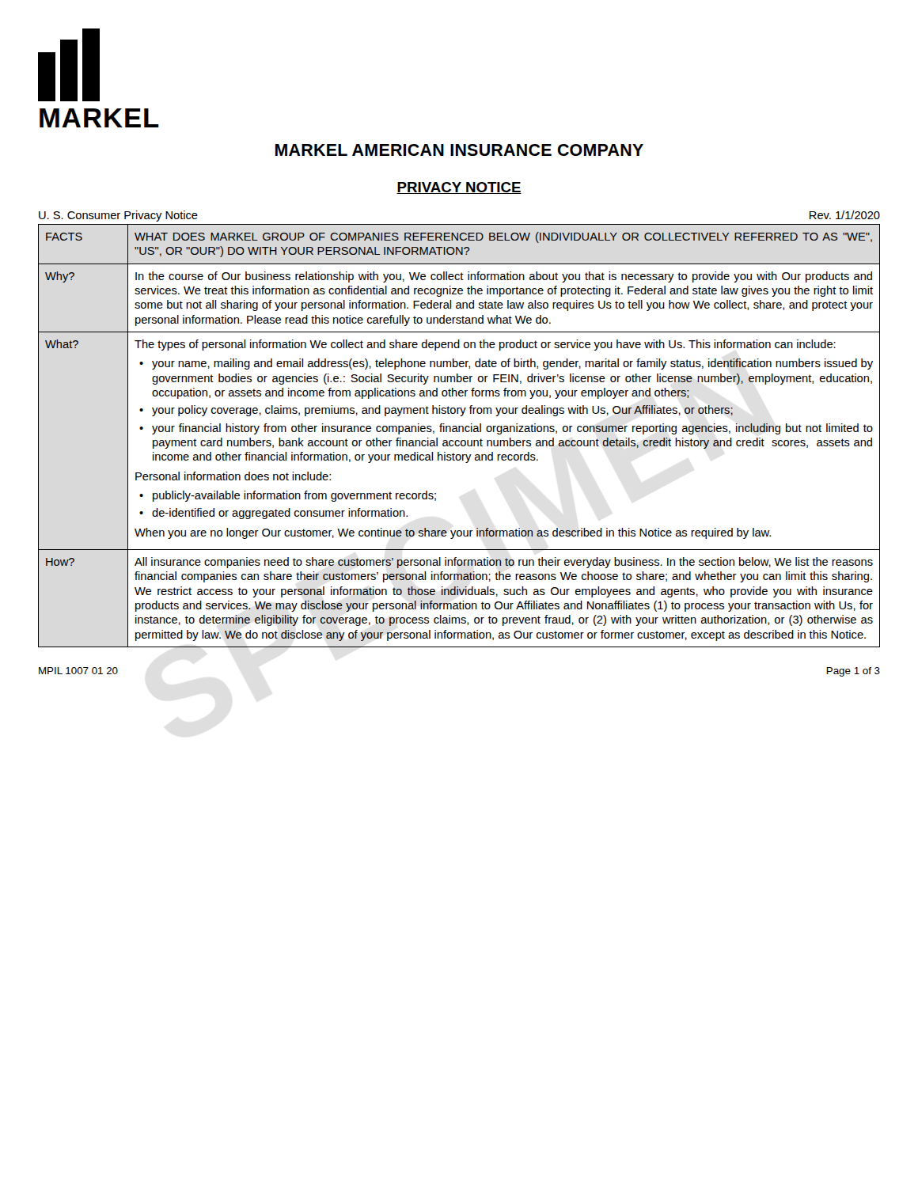SPECIMEN
MARKEL
MARKEL AMERICAN INSURANCE COMPANY
PRIVACY NOTICE
U. S. Consumer Privacy Notice Rev. 1/1/2020
| FACTS | WHAT DOES MARKEL GROUP OF COMPANIES REFERENCED BELOW (INDIVIDUALLY OR COLLECTIVELY REFERRED TO AS "WE", "US", OR "OUR") DO WITH YOUR PERSONAL INFORMATION? |
| Why? | In the course of Our business relationship with you, We collect information about you that is necessary to provide you with Our products and services. We treat this information as confidential and recognize the importance of protecting it. Federal and state law gives you the right to limit some but not all sharing of your personal information. Federal and state law also requires Us to tell you how We collect, share, and protect your personal information. Please read this notice carefully to understand what We do. |
| What? | The types of personal information We collect and share depend on the product or service you have with Us. This information can include: your name, mailing and email address(es), telephone number, date of birth, gender, marital or family status, identification numbers issued by government bodies or agencies (i.e.: Social Security number or FEIN, driver’s license or other license number), employment, education, occupation, or assets and income from applications and other forms from you, your employer and others; your policy coverage, claims, premiums, and payment history from your dealings with Us, Our Affiliates, or others; your financial history from other insurance companies, financial organizations, or consumer reporting agencies, including but not limited to payment card numbers, bank account or other financial account numbers and account details, credit history and credit scores, assets and income and other financial information, or your medical history and records. Personal information does not include: publicly-available information from government records; de-identified or aggregated consumer information. When you are no longer Our customer, We continue to share your information as described in this Notice as required by law. |
| How? | All insurance companies need to share customers’ personal information to run their everyday business. In the section below, We list the reasons financial companies can share their customers’ personal information; the reasons We choose to share; and whether you can limit this sharing. We restrict access to your personal information to those individuals, such as Our employees and agents, who provide you with insurance products and services. We may disclose your personal information to Our Affiliates and Nonaffiliates (1) to process your transaction with Us, for instance, to determine eligibility for coverage, to process claims, or to prevent fraud, or (2) with your written authorization, or (3) otherwise as permitted by law. We do not disclose any of your personal information, as Our customer or former customer, except as described in this Notice. |
MPIL 1007 01 20 Page 1 of 3